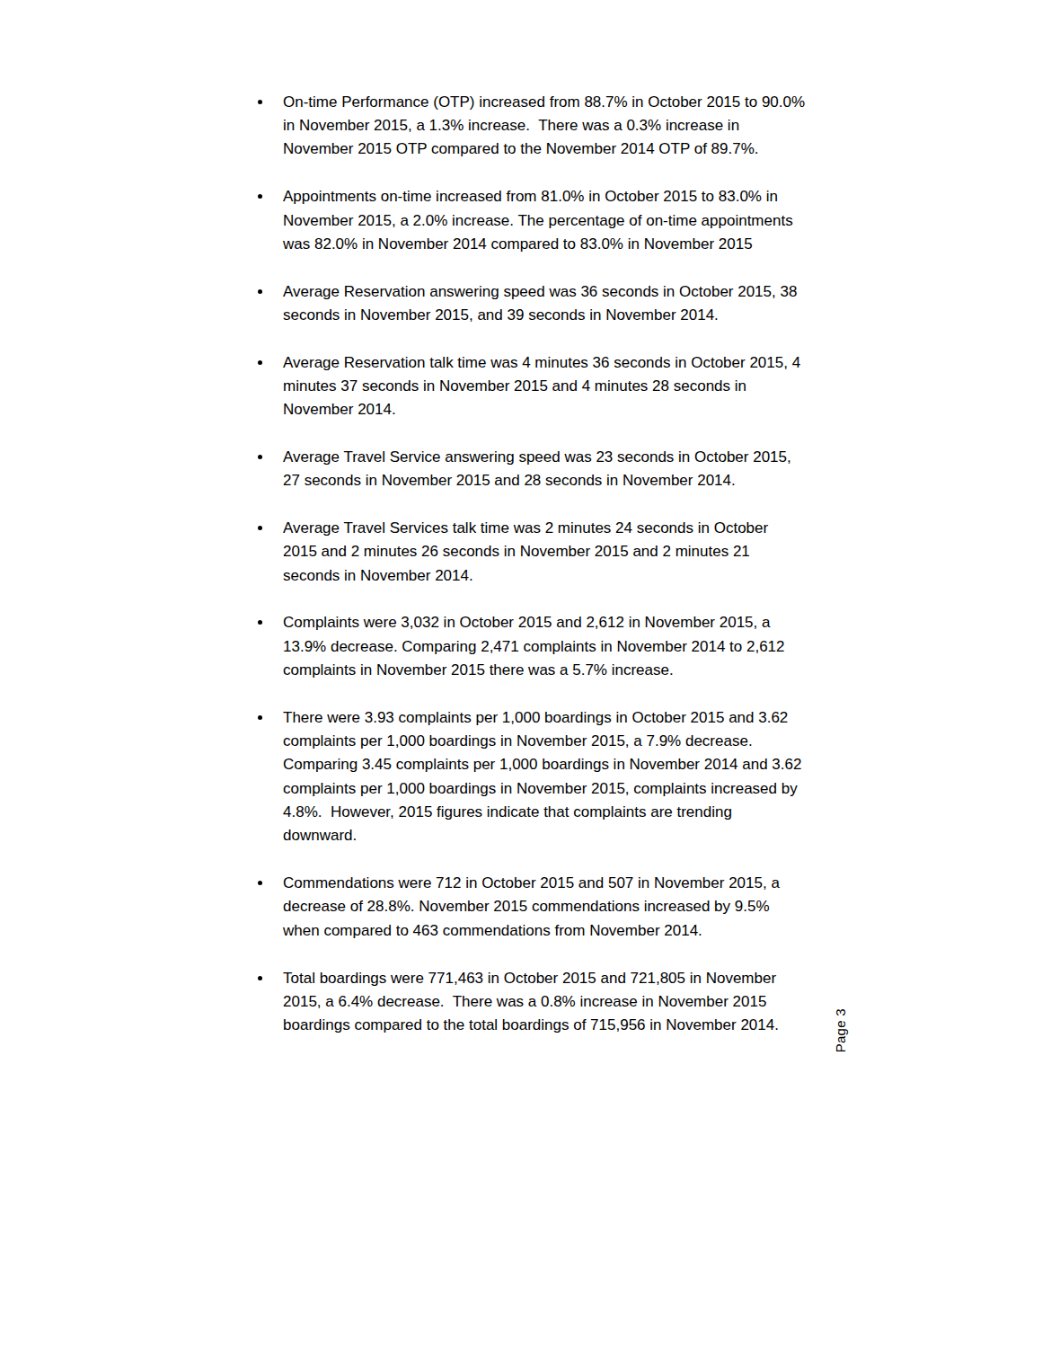On-time Performance (OTP) increased from 88.7% in October 2015 to 90.0% in November 2015, a 1.3% increase. There was a 0.3% increase in November 2015 OTP compared to the November 2014 OTP of 89.7%.
Appointments on-time increased from 81.0% in October 2015 to 83.0% in November 2015, a 2.0% increase. The percentage of on-time appointments was 82.0% in November 2014 compared to 83.0% in November 2015
Average Reservation answering speed was 36 seconds in October 2015, 38 seconds in November 2015, and 39 seconds in November 2014.
Average Reservation talk time was 4 minutes 36 seconds in October 2015, 4 minutes 37 seconds in November 2015 and 4 minutes 28 seconds in November 2014.
Average Travel Service answering speed was 23 seconds in October 2015, 27 seconds in November 2015 and 28 seconds in November 2014.
Average Travel Services talk time was 2 minutes 24 seconds in October 2015 and 2 minutes 26 seconds in November 2015 and 2 minutes 21 seconds in November 2014.
Complaints were 3,032 in October 2015 and 2,612 in November 2015, a 13.9% decrease. Comparing 2,471 complaints in November 2014 to 2,612 complaints in November 2015 there was a 5.7% increase.
There were 3.93 complaints per 1,000 boardings in October 2015 and 3.62 complaints per 1,000 boardings in November 2015, a 7.9% decrease. Comparing 3.45 complaints per 1,000 boardings in November 2014 and 3.62 complaints per 1,000 boardings in November 2015, complaints increased by 4.8%. However, 2015 figures indicate that complaints are trending downward.
Commendations were 712 in October 2015 and 507 in November 2015, a decrease of 28.8%. November 2015 commendations increased by 9.5% when compared to 463 commendations from November 2014.
Total boardings were 771,463 in October 2015 and 721,805 in November 2015, a 6.4% decrease. There was a 0.8% increase in November 2015 boardings compared to the total boardings of 715,956 in November 2014.
Page 3